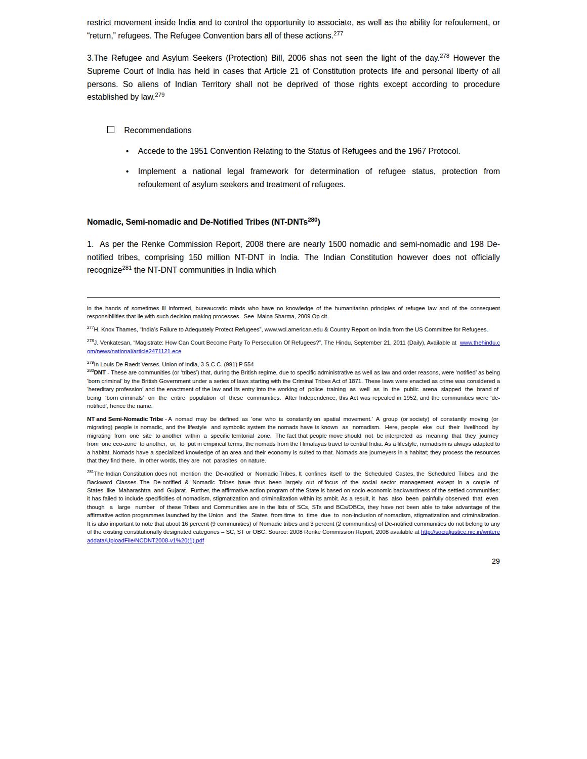restrict movement inside India and to control the opportunity to associate, as well as the ability for refoulement, or “return,” refugees. The Refugee Convention bars all of these actions.277
3.The Refugee and Asylum Seekers (Protection) Bill, 2006 shas not seen the light of the day.278 However the Supreme Court of India has held in cases that Article 21 of Constitution protects life and personal liberty of all persons. So aliens of Indian Territory shall not be deprived of those rights except according to procedure established by law.279
Recommendations
Accede to the 1951 Convention Relating to the Status of Refugees and the 1967 Protocol.
Implement a national legal framework for determination of refugee status, protection from refoulement of asylum seekers and treatment of refugees.
Nomadic, Semi-nomadic and De-Notified Tribes (NT-DNTs280)
1. As per the Renke Commission Report, 2008 there are nearly 1500 nomadic and semi-nomadic and 198 De-notified tribes, comprising 150 million NT-DNT in India. The Indian Constitution however does not officially recognize281 the NT-DNT communities in India which
in the hands of sometimes ill informed, bureaucratic minds who have no knowledge of the humanitarian principles of refugee law and of the consequent responsibilities that lie with such decision making processes. See Maina Sharma, 2009 Op cit.
277H. Knox Thames, “India’s Failure to Adequately Protect Refugees”, www.wcl.american.edu & Country Report on India from the US Committee for Refugees.
278J. Venkatesan, “Magistrate: How Can Court Become Party To Persecution Of Refugees?”, The Hindu, September 21, 2011 (Daily), Available at www.thehindu.com/news/national/article2471121.ece
279In Louis De Raedt Verses. Union of India, 3 S.C.C. (991) P 554
280DNT - These are communities (or ‘tribes’) that, during the British regime, due to specific administrative as well as law and order reasons, were ‘notified’ as being ‘born criminal’ by the British Government under a series of laws starting with the Criminal Tribes Act of 1871. These laws were enacted as crime was considered a ‘hereditary profession’ and the enactment of the law and its entry into the working of police training as well as in the public arena slapped the brand of being ‘born criminals’ on the entire population of these communities. After Independence, this Act was repealed in 1952, and the communities were ‘de-notified’, hence the name.
NT and Semi-Nomadic Tribe - A nomad may be defined as ‘one who is constantly on spatial movement.’ A group (or society) of constantly moving (or migrating) people is nomadic, and the lifestyle and symbolic system the nomads have is known as nomadism. Here, people eke out their livelihood by migrating from one site to another within a specific territorial zone. The fact that people move should not be interpreted as meaning that they journey from one eco-zone to another, or, to put in empirical terms, the nomads from the Himalayas travel to central India. As a lifestyle, nomadism is always adapted to a habitat. Nomads have a specialized knowledge of an area and their economy is suited to that. Nomads are journeyers in a habitat; they process the resources that they find there. In other words, they are not parasites on nature.
281The Indian Constitution does not mention the De-notified or Nomadic Tribes. It confines itself to the Scheduled Castes, the Scheduled Tribes and the Backward Classes. The De-notified & Nomadic Tribes have thus been largely out of focus of the social sector management except in a couple of States like Maharashtra and Gujarat. Further, the affirmative action program of the State is based on socio-economic backwardness of the settled communities; it has failed to include specificities of nomadism, stigmatization and criminalization within its ambit. As a result, it has also been painfully observed that even though a large number of these Tribes and Communities are in the lists of SCs, STs and BCs/OBCs, they have not been able to take advantage of the affirmative action programmes launched by the Union and the States from time to time due to non-inclusion of nomadism, stigmatization and criminalization. It is also important to note that about 16 percent (9 communities) of Nomadic tribes and 3 percent (2 communities) of De-notified communities do not belong to any of the existing constitutionally designated categories – SC, ST or OBC. Source: 2008 Renke Commission Report, 2008 available at http://socialjustice.nic.in/writereaddata/UploadFile/NCDNT2008-v1%20(1).pdf
29